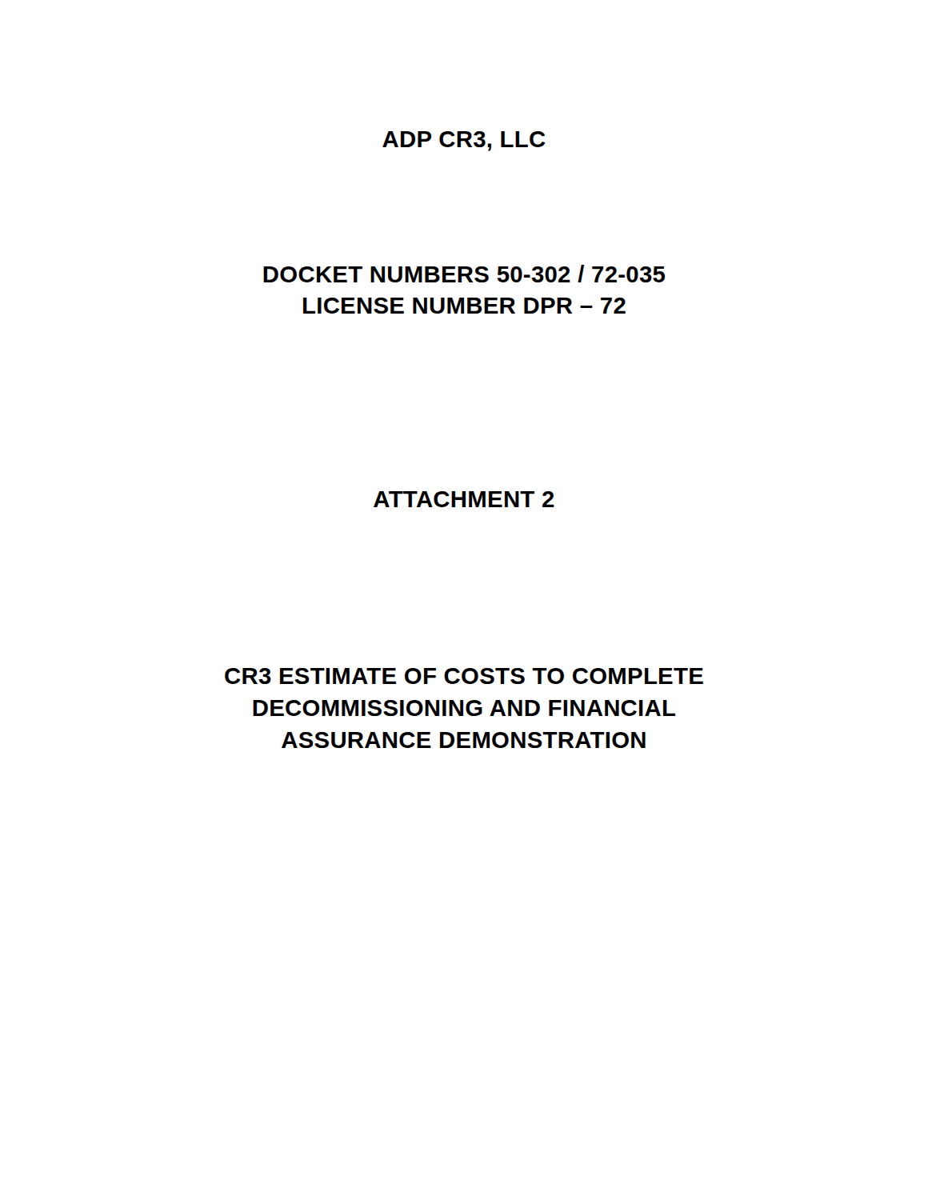ADP CR3, LLC
DOCKET NUMBERS 50-302 / 72-035
LICENSE NUMBER DPR – 72
ATTACHMENT 2
CR3 ESTIMATE OF COSTS TO COMPLETE DECOMMISSIONING AND FINANCIAL ASSURANCE DEMONSTRATION